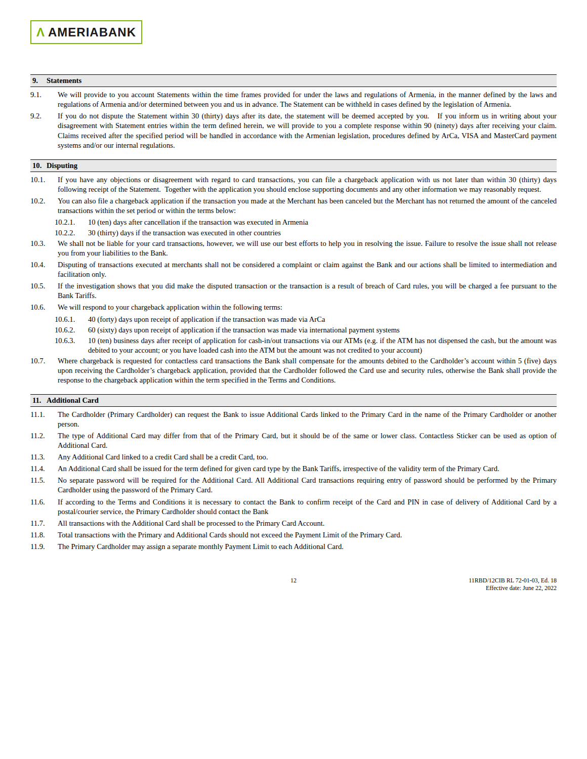ΛAMERIABANK
9. Statements
9.1.
We will provide to you account Statements within the time frames provided for under the laws and regulations of Armenia, in the manner defined by the laws and regulations of Armenia and/or determined between you and us in advance. The Statement can be withheld in cases defined by the legislation of Armenia.
9.2.
If you do not dispute the Statement within 30 (thirty) days after its date, the statement will be deemed accepted by you. If you inform us in writing about your disagreement with Statement entries within the term defined herein, we will provide to you a complete response within 90 (ninety) days after receiving your claim. Claims received after the specified period will be handled in accordance with the Armenian legislation, procedures defined by ArCa, VISA and MasterCard payment systems and/or our internal regulations.
10. Disputing
10.1.
If you have any objections or disagreement with regard to card transactions, you can file a chargeback application with us not later than within 30 (thirty) days following receipt of the Statement. Together with the application you should enclose supporting documents and any other information we may reasonably request.
10.2.
You can also file a chargeback application if the transaction you made at the Merchant has been canceled but the Merchant has not returned the amount of the canceled transactions within the set period or within the terms below:
10.2.1.
10 (ten) days after cancellation if the transaction was executed in Armenia
10.2.2.
30 (thirty) days if the transaction was executed in other countries
10.3.
We shall not be liable for your card transactions, however, we will use our best efforts to help you in resolving the issue. Failure to resolve the issue shall not release you from your liabilities to the Bank.
10.4.
Disputing of transactions executed at merchants shall not be considered a complaint or claim against the Bank and our actions shall be limited to intermediation and facilitation only.
10.5.
If the investigation shows that you did make the disputed transaction or the transaction is a result of breach of Card rules, you will be charged a fee pursuant to the Bank Tariffs.
10.6.
We will respond to your chargeback application within the following terms:
10.6.1.
40 (forty) days upon receipt of application if the transaction was made via ArCa
10.6.2.
60 (sixty) days upon receipt of application if the transaction was made via international payment systems
10.6.3.
10 (ten) business days after receipt of application for cash-in/out transactions via our ATMs (e.g. if the ATM has not dispensed the cash, but the amount was debited to your account; or you have loaded cash into the ATM but the amount was not credited to your account)
10.7.
Where chargeback is requested for contactless card transactions the Bank shall compensate for the amounts debited to the Cardholder’s account within 5 (five) days upon receiving the Cardholder’s chargeback application, provided that the Cardholder followed the Card use and security rules, otherwise the Bank shall provide the response to the chargeback application within the term specified in the Terms and Conditions.
11. Additional Card
11.1.
The Cardholder (Primary Cardholder) can request the Bank to issue Additional Cards linked to the Primary Card in the name of the Primary Cardholder or another person.
11.2.
The type of Additional Card may differ from that of the Primary Card, but it should be of the same or lower class. Contactless Sticker can be used as option of Additional Card.
11.3.
Any Additional Card linked to a credit Card shall be a credit Card, too.
11.4.
An Additional Card shall be issued for the term defined for given card type by the Bank Tariffs, irrespective of the validity term of the Primary Card.
11.5.
No separate password will be required for the Additional Card. All Additional Card transactions requiring entry of password should be performed by the Primary Cardholder using the password of the Primary Card.
11.6.
If according to the Terms and Conditions it is necessary to contact the Bank to confirm receipt of the Card and PIN in case of delivery of Additional Card by a postal/courier service, the Primary Cardholder should contact the Bank
11.7.
All transactions with the Additional Card shall be processed to the Primary Card Account.
11.8.
Total transactions with the Primary and Additional Cards should not exceed the Payment Limit of the Primary Card.
11.9.
The Primary Cardholder may assign a separate monthly Payment Limit to each Additional Card.
12
11RBD/12CIB RL 72-01-03, Ed. 18
Effective date: June 22, 2022